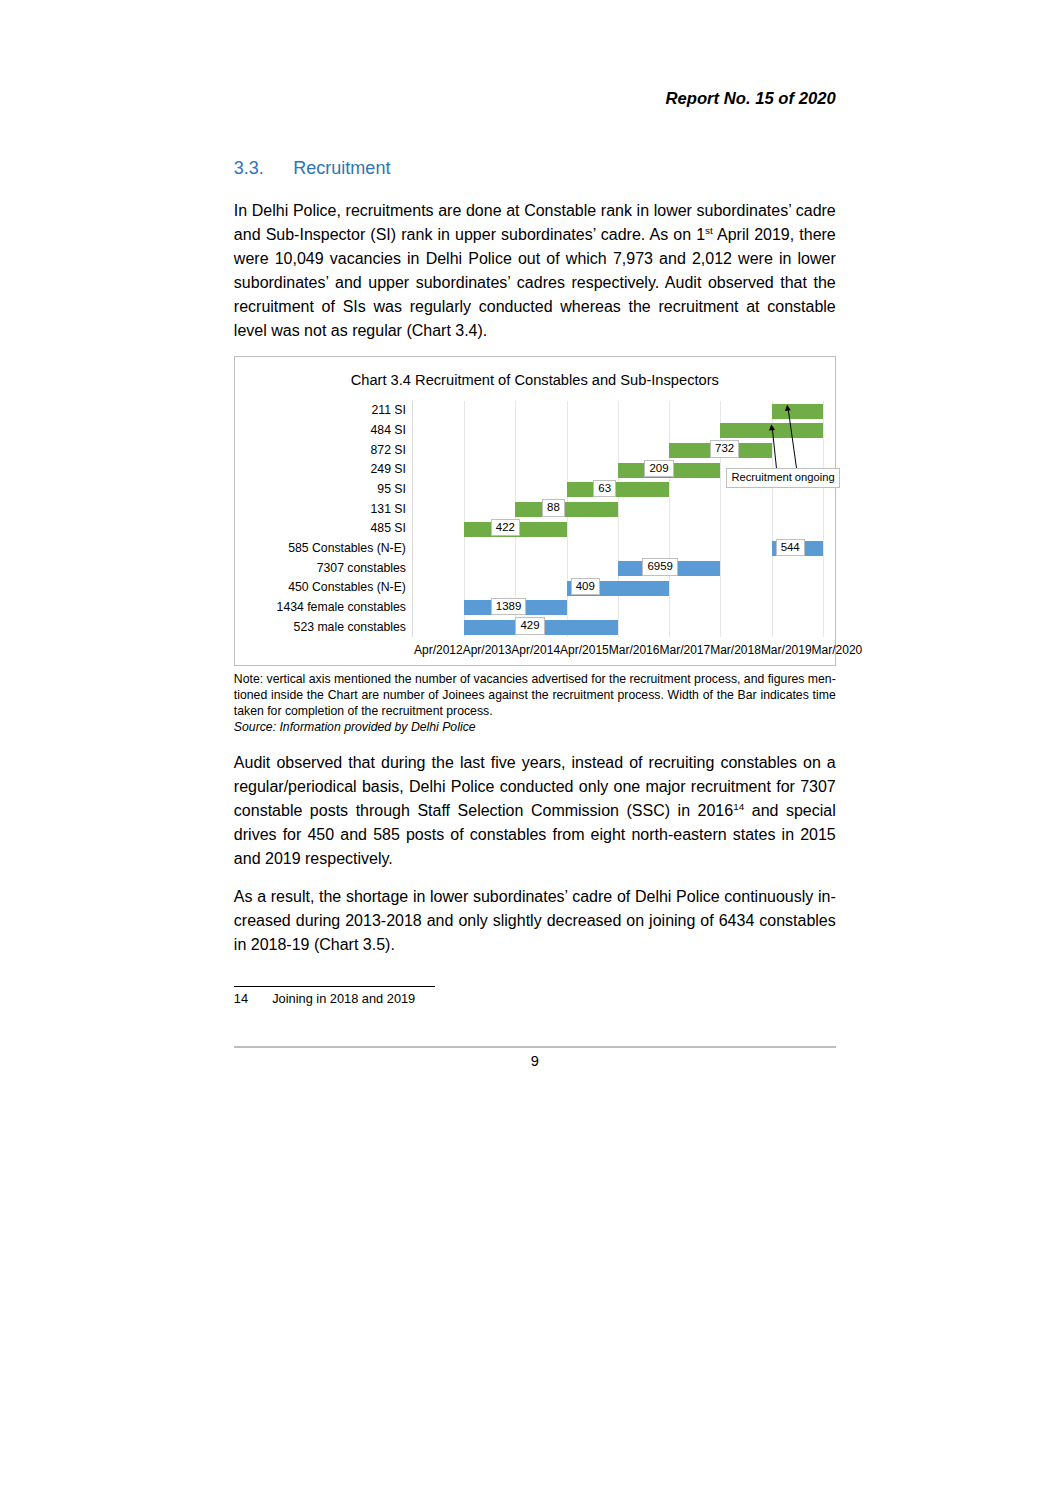Report No. 15 of 2020
3.3. Recruitment
In Delhi Police, recruitments are done at Constable rank in lower subordinates’ cadre and Sub-Inspector (SI) rank in upper subordinates’ cadre. As on 1st April 2019, there were 10,049 vacancies in Delhi Police out of which 7,973 and 2,012 were in lower subordinates’ and upper subordinates’ cadres respectively. Audit observed that the recruitment of SIs was regularly conducted whereas the recruitment at constable level was not as regular (Chart 3.4).
Chart 3.4 Recruitment of Constables and Sub-Inspectors
211 SI
484 SI
872 SI
249 SI
95 SI
131 SI
485 SI
585 Constables (N-E)
7307 constables
450 Constables (N-E)
1434 female constables
523 male constables
732
209
63
88
422
544
6959
409
1389
429
Recruitment ongoing
Apr/2012 Apr/2013 Apr/2014 Apr/2015 Mar/2016 Mar/2017 Mar/2018 Mar/2019 Mar/2020
Note: vertical axis mentioned the number of vacancies advertised for the recruitment process, and figures mentioned inside the Chart are number of Joinees against the recruitment process. Width of the Bar indicates time taken for completion of the recruitment process. Source: Information provided by Delhi Police
Audit observed that during the last five years, instead of recruiting constables on a regular/periodical basis, Delhi Police conducted only one major recruitment for 7307 constable posts through Staff Selection Commission (SSC) in 201614 and special drives for 450 and 585 posts of constables from eight north-eastern states in 2015 and 2019 respectively.
As a result, the shortage in lower subordinates’ cadre of Delhi Police continuously increased during 2013-2018 and only slightly decreased on joining of 6434 constables in 2018-19 (Chart 3.5).
14
Joining in 2018 and 2019
9